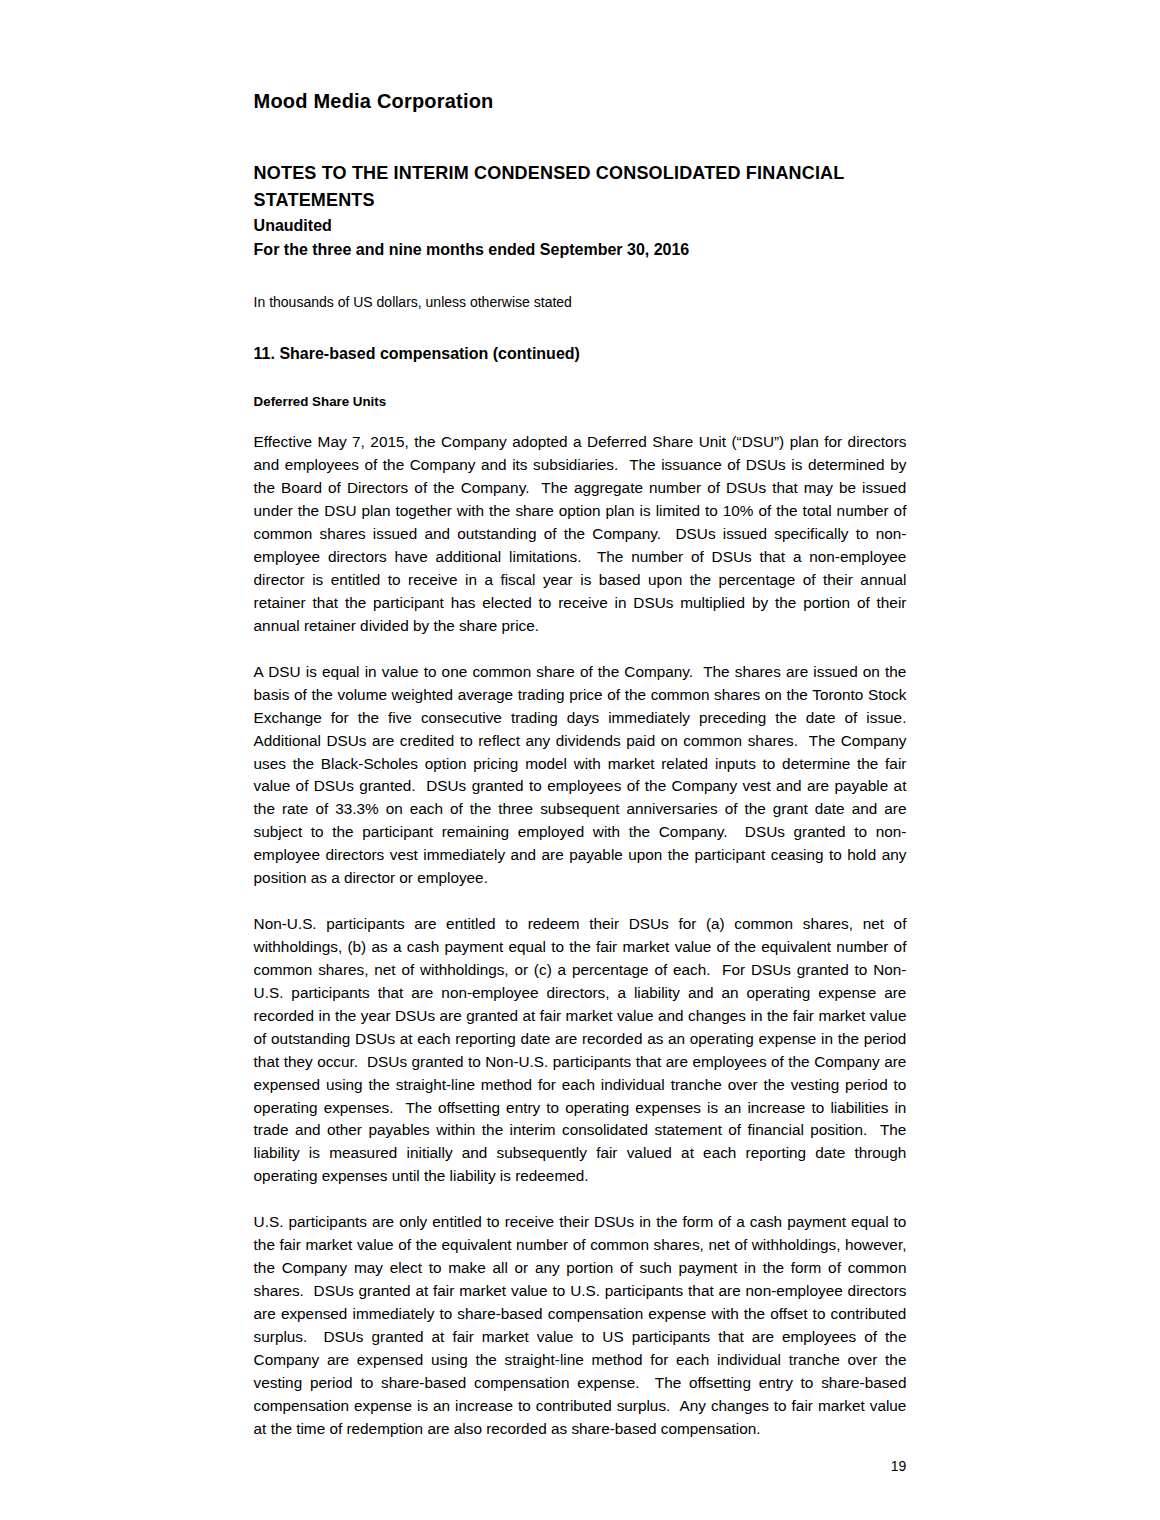Mood Media Corporation
NOTES TO THE INTERIM CONDENSED CONSOLIDATED FINANCIAL STATEMENTS
Unaudited
For the three and nine months ended September 30, 2016
In thousands of US dollars, unless otherwise stated
11. Share-based compensation (continued)
Deferred Share Units
Effective May 7, 2015, the Company adopted a Deferred Share Unit (“DSU”) plan for directors and employees of the Company and its subsidiaries. The issuance of DSUs is determined by the Board of Directors of the Company. The aggregate number of DSUs that may be issued under the DSU plan together with the share option plan is limited to 10% of the total number of common shares issued and outstanding of the Company. DSUs issued specifically to non-employee directors have additional limitations. The number of DSUs that a non-employee director is entitled to receive in a fiscal year is based upon the percentage of their annual retainer that the participant has elected to receive in DSUs multiplied by the portion of their annual retainer divided by the share price.
A DSU is equal in value to one common share of the Company. The shares are issued on the basis of the volume weighted average trading price of the common shares on the Toronto Stock Exchange for the five consecutive trading days immediately preceding the date of issue. Additional DSUs are credited to reflect any dividends paid on common shares. The Company uses the Black-Scholes option pricing model with market related inputs to determine the fair value of DSUs granted. DSUs granted to employees of the Company vest and are payable at the rate of 33.3% on each of the three subsequent anniversaries of the grant date and are subject to the participant remaining employed with the Company. DSUs granted to non-employee directors vest immediately and are payable upon the participant ceasing to hold any position as a director or employee.
Non-U.S. participants are entitled to redeem their DSUs for (a) common shares, net of withholdings, (b) as a cash payment equal to the fair market value of the equivalent number of common shares, net of withholdings, or (c) a percentage of each. For DSUs granted to Non-U.S. participants that are non-employee directors, a liability and an operating expense are recorded in the year DSUs are granted at fair market value and changes in the fair market value of outstanding DSUs at each reporting date are recorded as an operating expense in the period that they occur. DSUs granted to Non-U.S. participants that are employees of the Company are expensed using the straight-line method for each individual tranche over the vesting period to operating expenses. The offsetting entry to operating expenses is an increase to liabilities in trade and other payables within the interim consolidated statement of financial position. The liability is measured initially and subsequently fair valued at each reporting date through operating expenses until the liability is redeemed.
U.S. participants are only entitled to receive their DSUs in the form of a cash payment equal to the fair market value of the equivalent number of common shares, net of withholdings, however, the Company may elect to make all or any portion of such payment in the form of common shares. DSUs granted at fair market value to U.S. participants that are non-employee directors are expensed immediately to share-based compensation expense with the offset to contributed surplus. DSUs granted at fair market value to US participants that are employees of the Company are expensed using the straight-line method for each individual tranche over the vesting period to share-based compensation expense. The offsetting entry to share-based compensation expense is an increase to contributed surplus. Any changes to fair market value at the time of redemption are also recorded as share-based compensation.
19